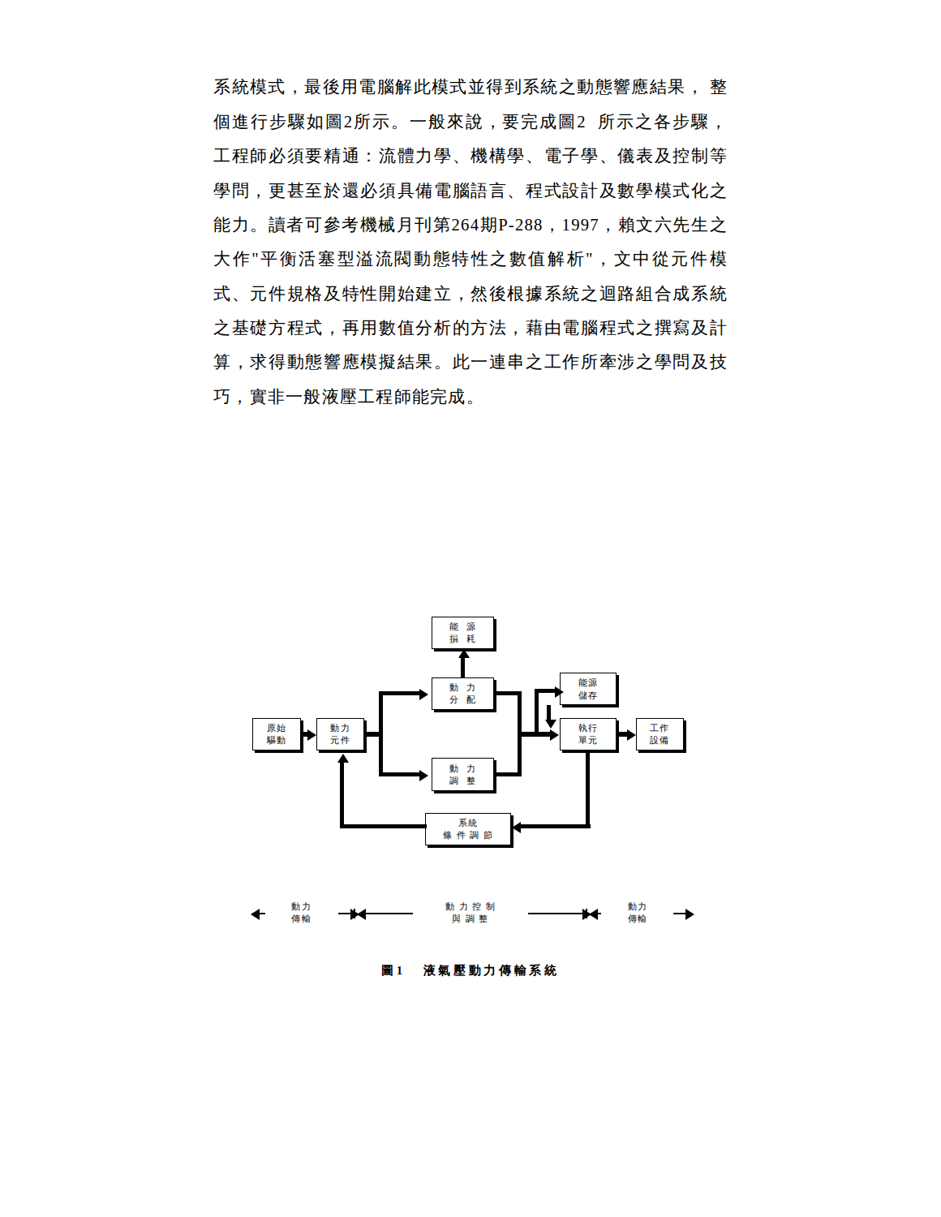系統模式，最後用電腦解此模式並得到系統之動態響應結果， 整個進行步驟如圖2所示。一般來說，要完成圖2 所示之各步驟，工程師必須要精通：流體力學、機構學、電子學、儀表及控制等學問，更甚至於還必須具備電腦語言、程式設計及數學模式化之能力。讀者可參考機械月刊第264期P-288，1997，賴文六先生之大作"平衡活塞型溢流閥動態特性之數值解析"，文中從元件模式、元件規格及特性開始建立，然後根據系統之迴路組合成系統之基礎方程式，再用數值分析的方法，藉由電腦程式之撰寫及計算，求得動態響應模擬結果。此一連串之工作所牽涉之學問及技巧，實非一般液壓工程師能完成。
能 源 損 耗
動 力 分 配
能源 儲存
原始 驅動
動力 元件
執行 單元
工作 設備
動 力 調 整
系統 條 件 調 節
動力
傳輸
動 力 控 制
與 調 整
動力
傳輸
圖1 液氣壓動力傳輸系統